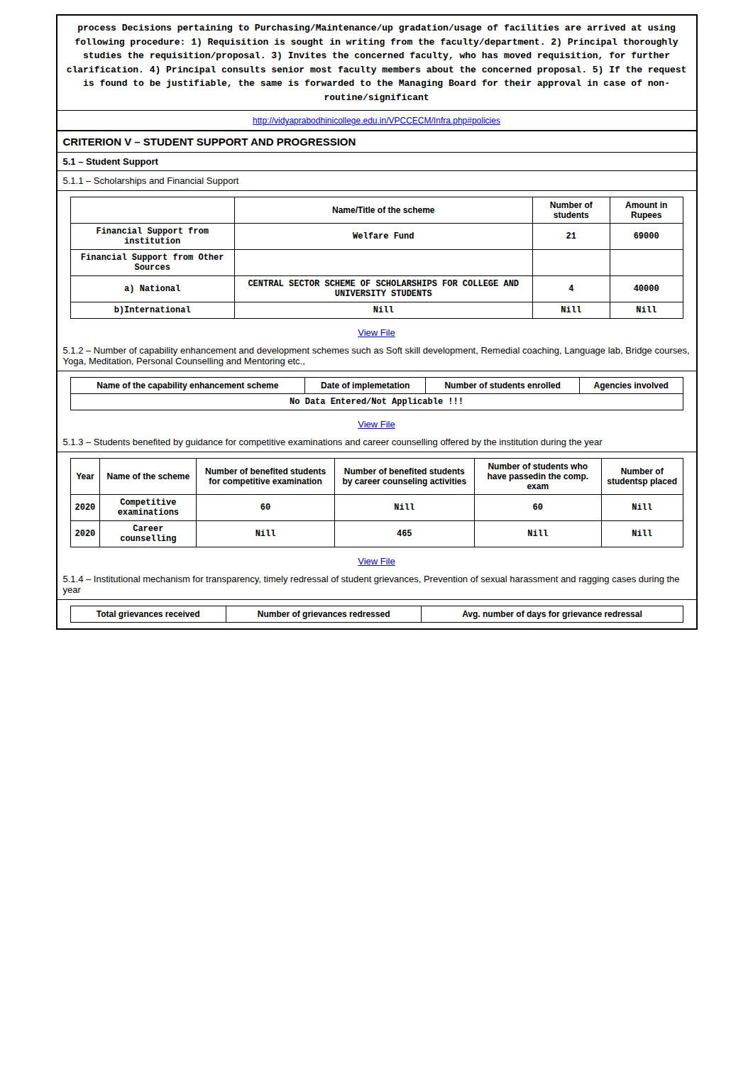process Decisions pertaining to Purchasing/Maintenance/up gradation/usage of facilities are arrived at using following procedure: 1) Requisition is sought in writing from the faculty/department. 2) Principal thoroughly studies the requisition/proposal. 3) Invites the concerned faculty, who has moved requisition, for further clarification. 4) Principal consults senior most faculty members about the concerned proposal. 5) If the request is found to be justifiable, the same is forwarded to the Managing Board for their approval in case of non-routine/significant
http://vidyaprabodhinicollege.edu.in/VPCCECM/Infra.php#policies
CRITERION V – STUDENT SUPPORT AND PROGRESSION
5.1 – Student Support
5.1.1 – Scholarships and Financial Support
| | Name/Title of the scheme | Number of students | Amount in Rupees |
| --- | --- | --- | --- |
| Financial Support from institution | Welfare Fund | 21 | 69000 |
| Financial Support from Other Sources | | | |
| a) National | CENTRAL SECTOR SCHEME OF SCHOLARSHIPS FOR COLLEGE AND UNIVERSITY STUDENTS | 4 | 40000 |
| b)International | Nill | Nill | Nill |
View File
5.1.2 – Number of capability enhancement and development schemes such as Soft skill development, Remedial coaching, Language lab, Bridge courses, Yoga, Meditation, Personal Counselling and Mentoring etc.,
| Name of the capability enhancement scheme | Date of implemetation | Number of students enrolled | Agencies involved |
| --- | --- | --- | --- |
| No Data Entered/Not Applicable !!! |
View File
5.1.3 – Students benefited by guidance for competitive examinations and career counselling offered by the institution during the year
| Year | Name of the scheme | Number of benefited students for competitive examination | Number of benefited students by career counseling activities | Number of students who have passedin the comp. exam | Number of studentsp placed |
| --- | --- | --- | --- | --- | --- |
| 2020 | Competitive examinations | 60 | Nill | 60 | Nill |
| 2020 | Career counselling | Nill | 465 | Nill | Nill |
View File
5.1.4 – Institutional mechanism for transparency, timely redressal of student grievances, Prevention of sexual harassment and ragging cases during the year
| Total grievances received | Number of grievances redressed | Avg. number of days for grievance redressal |
| --- | --- | --- |